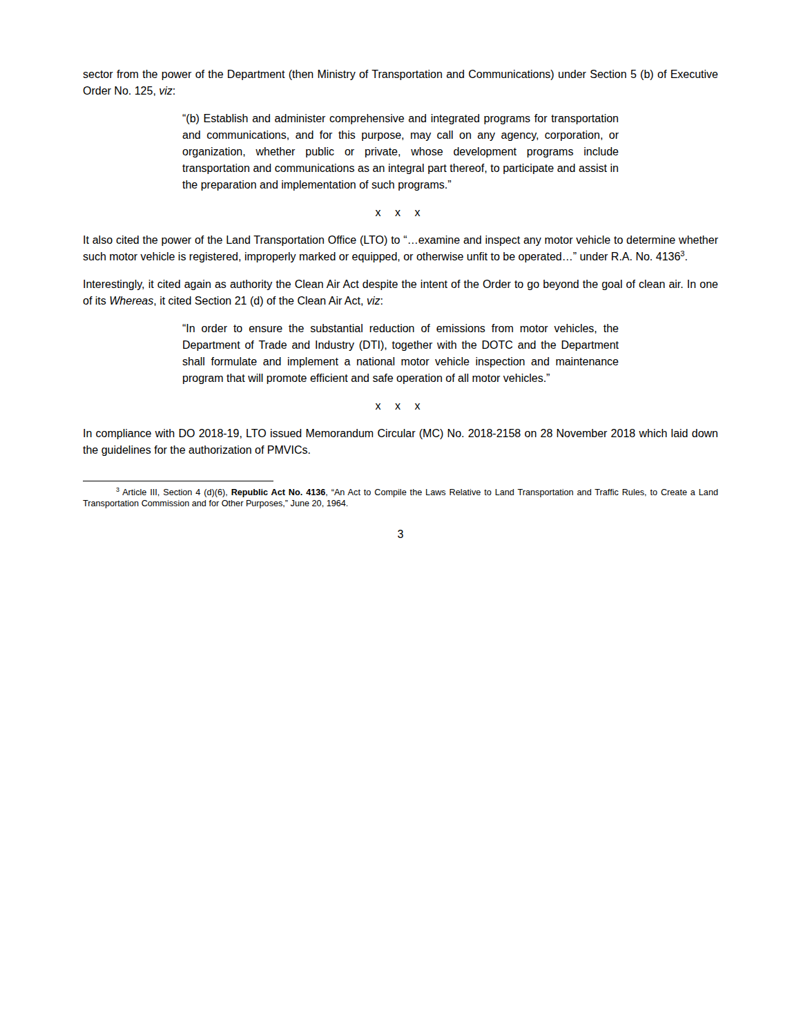sector from the power of the Department (then Ministry of Transportation and Communications) under Section 5 (b) of Executive Order No. 125, viz:
“(b) Establish and administer comprehensive and integrated programs for transportation and communications, and for this purpose, may call on any agency, corporation, or organization, whether public or private, whose development programs include transportation and communications as an integral part thereof, to participate and assist in the preparation and implementation of such programs.”
x x x
It also cited the power of the Land Transportation Office (LTO) to “…examine and inspect any motor vehicle to determine whether such motor vehicle is registered, improperly marked or equipped, or otherwise unfit to be operated…” under R.A. No. 41363.
Interestingly, it cited again as authority the Clean Air Act despite the intent of the Order to go beyond the goal of clean air. In one of its Whereas, it cited Section 21 (d) of the Clean Air Act, viz:
“In order to ensure the substantial reduction of emissions from motor vehicles, the Department of Trade and Industry (DTI), together with the DOTC and the Department shall formulate and implement a national motor vehicle inspection and maintenance program that will promote efficient and safe operation of all motor vehicles.”
x x x
In compliance with DO 2018-19, LTO issued Memorandum Circular (MC) No. 2018-2158 on 28 November 2018 which laid down the guidelines for the authorization of PMVICs.
3 Article III, Section 4 (d)(6), Republic Act No. 4136, “An Act to Compile the Laws Relative to Land Transportation and Traffic Rules, to Create a Land Transportation Commission and for Other Purposes,” June 20, 1964.
3